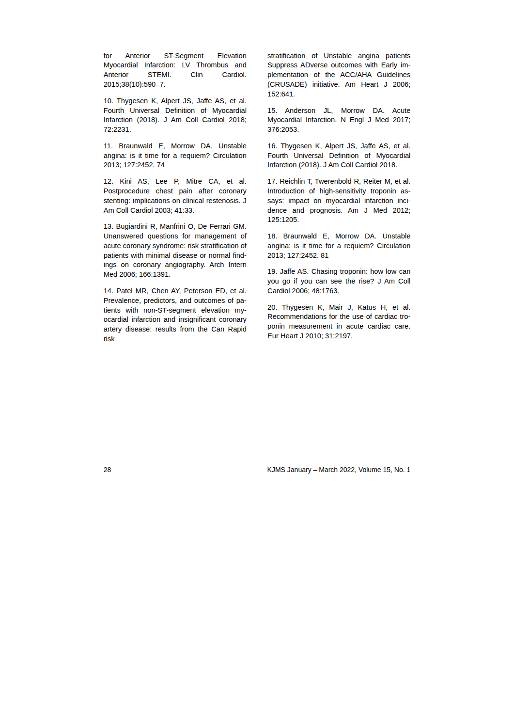for Anterior ST-Segment Elevation Myocardial Infarction: LV Thrombus and Anterior STEMI. Clin Cardiol. 2015;38(10):590–7.
10. Thygesen K, Alpert JS, Jaffe AS, et al. Fourth Universal Definition of Myocardial Infarction (2018). J Am Coll Cardiol 2018; 72:2231.
11. Braunwald E, Morrow DA. Unstable angina: is it time for a requiem? Circulation 2013; 127:2452. 74
12. Kini AS, Lee P, Mitre CA, et al. Postprocedure chest pain after coronary stenting: implications on clinical restenosis. J Am Coll Cardiol 2003; 41:33.
13. Bugiardini R, Manfrini O, De Ferrari GM. Unanswered questions for management of acute coronary syndrome: risk stratification of patients with minimal disease or normal findings on coronary angiography. Arch Intern Med 2006; 166:1391.
14. Patel MR, Chen AY, Peterson ED, et al. Prevalence, predictors, and outcomes of patients with non-ST-segment elevation myocardial infarction and insignificant coronary artery disease: results from the Can Rapid risk
stratification of Unstable angina patients Suppress ADverse outcomes with Early implementation of the ACC/AHA Guidelines (CRUSADE) initiative. Am Heart J 2006; 152:641.
15. Anderson JL, Morrow DA. Acute Myocardial Infarction. N Engl J Med 2017; 376:2053.
16. Thygesen K, Alpert JS, Jaffe AS, et al. Fourth Universal Definition of Myocardial Infarction (2018). J Am Coll Cardiol 2018.
17. Reichlin T, Twerenbold R, Reiter M, et al. Introduction of high-sensitivity troponin assays: impact on myocardial infarction incidence and prognosis. Am J Med 2012; 125:1205.
18. Braunwald E, Morrow DA. Unstable angina: is it time for a requiem? Circulation 2013; 127:2452. 81
19. Jaffe AS. Chasing troponin: how low can you go if you can see the rise? J Am Coll Cardiol 2006; 48:1763.
20. Thygesen K, Mair J, Katus H, et al. Recommendations for the use of cardiac troponin measurement in acute cardiac care. Eur Heart J 2010; 31:2197.
28
KJMS January – March 2022, Volume 15, No. 1